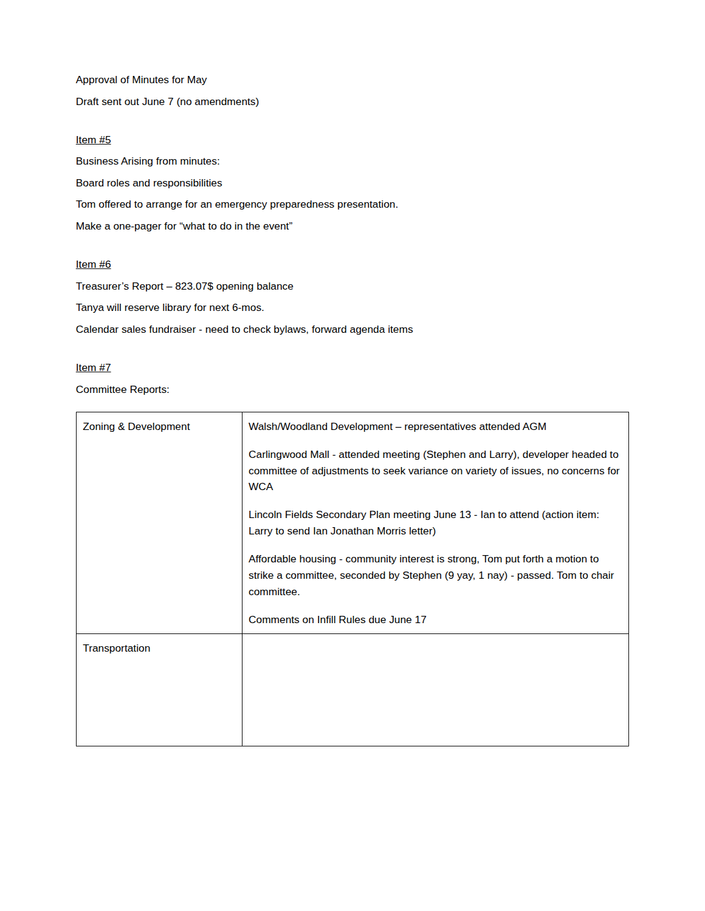Approval of Minutes for May
Draft sent out June 7 (no amendments)
Item #5
Business Arising from minutes:
Board roles and responsibilities
Tom offered to arrange for an emergency preparedness presentation.
Make a one-pager for “what to do in the event”
Item #6
Treasurer’s Report – 823.07$ opening balance
Tanya will reserve library for next 6-mos.
Calendar sales fundraiser - need to check bylaws, forward agenda items
Item #7
Committee Reports:
| Zoning & Development | Walsh/Woodland Development – representatives attended AGM Carlingwood Mall - attended meeting (Stephen and Larry), developer headed to committee of adjustments to seek variance on variety of issues, no concerns for WCA Lincoln Fields Secondary Plan meeting June 13 - Ian to attend (action item: Larry to send Ian Jonathan Morris letter) Affordable housing - community interest is strong, Tom put forth a motion to strike a committee, seconded by Stephen (9 yay, 1 nay) - passed. Tom to chair committee. Comments on Infill Rules due June 17 |
| Transportation | |